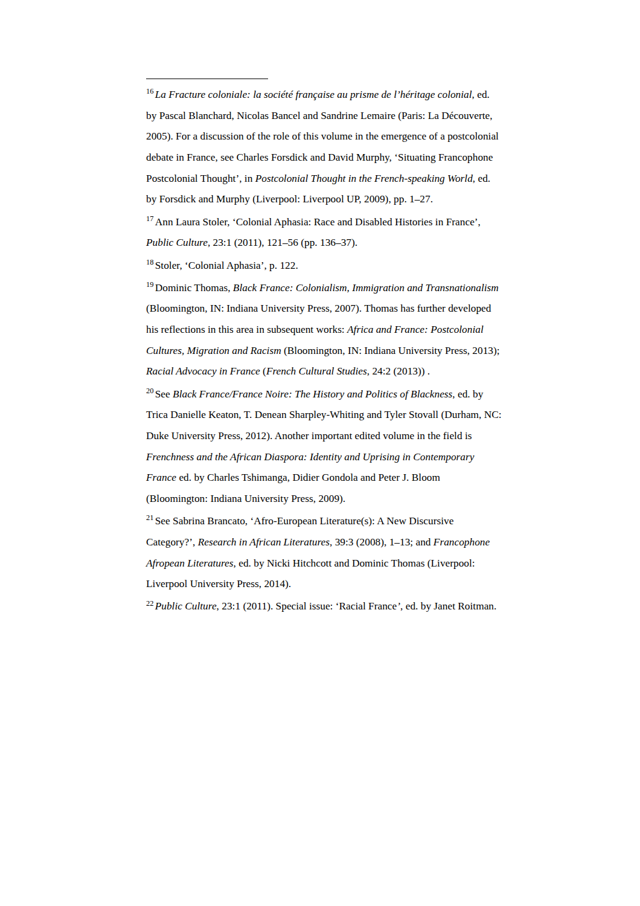16 La Fracture coloniale: la société française au prisme de l’héritage colonial, ed. by Pascal Blanchard, Nicolas Bancel and Sandrine Lemaire (Paris: La Découverte, 2005). For a discussion of the role of this volume in the emergence of a postcolonial debate in France, see Charles Forsdick and David Murphy, ‘Situating Francophone Postcolonial Thought’, in Postcolonial Thought in the French-speaking World, ed. by Forsdick and Murphy (Liverpool: Liverpool UP, 2009), pp. 1–27.
17 Ann Laura Stoler, ‘Colonial Aphasia: Race and Disabled Histories in France’, Public Culture, 23:1 (2011), 121–56 (pp. 136–37).
18 Stoler, ‘Colonial Aphasia’, p. 122.
19 Dominic Thomas, Black France: Colonialism, Immigration and Transnationalism (Bloomington, IN: Indiana University Press, 2007). Thomas has further developed his reflections in this area in subsequent works: Africa and France: Postcolonial Cultures, Migration and Racism (Bloomington, IN: Indiana University Press, 2013); Racial Advocacy in France (French Cultural Studies, 24:2 (2013)) .
20 See Black France/France Noire: The History and Politics of Blackness, ed. by Trica Danielle Keaton, T. Denean Sharpley-Whiting and Tyler Stovall (Durham, NC: Duke University Press, 2012). Another important edited volume in the field is Frenchness and the African Diaspora: Identity and Uprising in Contemporary France ed. by Charles Tshimanga, Didier Gondola and Peter J. Bloom (Bloomington: Indiana University Press, 2009).
21 See Sabrina Brancato, ‘Afro-European Literature(s): A New Discursive Category?’, Research in African Literatures, 39:3 (2008), 1–13; and Francophone Afropean Literatures, ed. by Nicki Hitchcott and Dominic Thomas (Liverpool: Liverpool University Press, 2014).
22 Public Culture, 23:1 (2011). Special issue: ‘Racial France’, ed. by Janet Roitman.